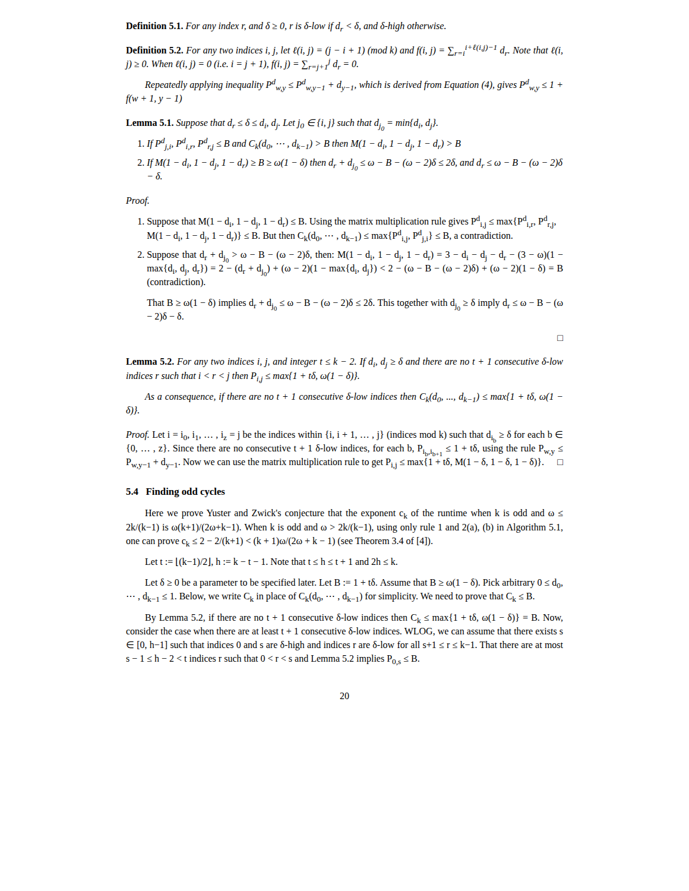Definition 5.1. For any index r, and δ ≥ 0, r is δ-low if dr < δ, and δ-high otherwise.
Definition 5.2. For any two indices i, j, let ℓ(i, j) = (j − i + 1) (mod k) and f(i, j) = ∑r=ii+ℓ(i,j)−1 dr. Note that ℓ(i, j) ≥ 0. When ℓ(i, j) = 0 (i.e. i = j + 1), f(i, j) = ∑r=j+1j dr = 0.
Repeatedly applying inequality Pdw,y ≤ Pdw,y−1 + dy−1, which is derived from Equation (4), gives Pdw,y ≤ 1 + f(w + 1, y − 1)
Lemma 5.1. Suppose that dr ≤ δ ≤ di, dj. Let j0 ∈ {i, j} such that dj0 = min{di, dj}.
If Pdj,i, Pdi,r, Pdr,j ≤ B and Ck(d0, ⋯ , dk−1) > B then M(1 − di, 1 − dj, 1 − dr) > B
If M(1 − di, 1 − dj, 1 − dr) ≥ B ≥ ω(1 − δ) then dr + dj0 ≤ ω − B − (ω − 2)δ ≤ 2δ, and dr ≤ ω − B − (ω − 2)δ − δ.
Proof.
Suppose that M(1 − di, 1 − dj, 1 − dr) ≤ B. Using the matrix multiplication rule gives Pdi,j ≤ max{Pdi,r, Pdr,j, M(1 − di, 1 − dj, 1 − dr)} ≤ B. But then Ck(d0, ⋯ , dk−1) ≤ max{Pdi,j, Pdj,i} ≤ B, a contradiction.
Suppose that dr + dj0 > ω − B − (ω − 2)δ, then: M(1 − di, 1 − dj, 1 − dr) = 3 − di − dj − dr − (3 − ω)(1 − max{di, dj, dr}) = 2 − (dr + dj0) + (ω − 2)(1 − max{di, dj}) < 2 − (ω − B − (ω − 2)δ) + (ω − 2)(1 − δ) = B (contradiction).
That B ≥ ω(1 − δ) implies dr + dj0 ≤ ω − B − (ω − 2)δ ≤ 2δ. This together with dj0 ≥ δ imply dr ≤ ω − B − (ω − 2)δ − δ.
□
Lemma 5.2. For any two indices i, j, and integer t ≤ k − 2. If di, dj ≥ δ and there are no t + 1 consecutive δ-low indices r such that i < r < j then Pi,j ≤ max{1 + tδ, ω(1 − δ)}.
As a consequence, if there are no t + 1 consecutive δ-low indices then Ck(d0, ..., dk−1) ≤ max{1 + tδ, ω(1 − δ)}.
Proof. Let i = i0, i1, … , iz = j be the indices within {i, i + 1, … , j} (indices mod k) such that dib ≥ δ for each b ∈ {0, … , z}. Since there are no consecutive t + 1 δ-low indices, for each b, Pib,ib+1 ≤ 1 + tδ, using the rule Pw,y ≤ Pw,y−1 + dy−1. Now we can use the matrix multiplication rule to get Pi,j ≤ max{1 + tδ, M(1 − δ, 1 − δ, 1 − δ)}. □
5.4 Finding odd cycles
Here we prove Yuster and Zwick's conjecture that the exponent ck of the runtime when k is odd and ω ≤ 2k/(k−1) is ω(k+1)/(2ω+k−1). When k is odd and ω > 2k/(k−1), using only rule 1 and 2(a), (b) in Algorithm 5.1, one can prove ck ≤ 2 − 2/(k+1) < (k + 1)ω/(2ω + k − 1) (see Theorem 3.4 of [4]).
Let t := ⌊(k−1)/2⌋, h := k − t − 1. Note that t ≤ h ≤ t + 1 and 2h ≤ k.
Let δ ≥ 0 be a parameter to be specified later. Let B := 1 + tδ. Assume that B ≥ ω(1 − δ). Pick arbitrary 0 ≤ d0, ⋯ , dk−1 ≤ 1. Below, we write Ck in place of Ck(d0, ⋯ , dk−1) for simplicity. We need to prove that Ck ≤ B.
By Lemma 5.2, if there are no t + 1 consecutive δ-low indices then Ck ≤ max{1 + tδ, ω(1 − δ)} = B. Now, consider the case when there are at least t + 1 consecutive δ-low indices. WLOG, we can assume that there exists s ∈ [0, h−1] such that indices 0 and s are δ-high and indices r are δ-low for all s+1 ≤ r ≤ k−1. That there are at most s − 1 ≤ h − 2 < t indices r such that 0 < r < s and Lemma 5.2 implies P0,s ≤ B.
20